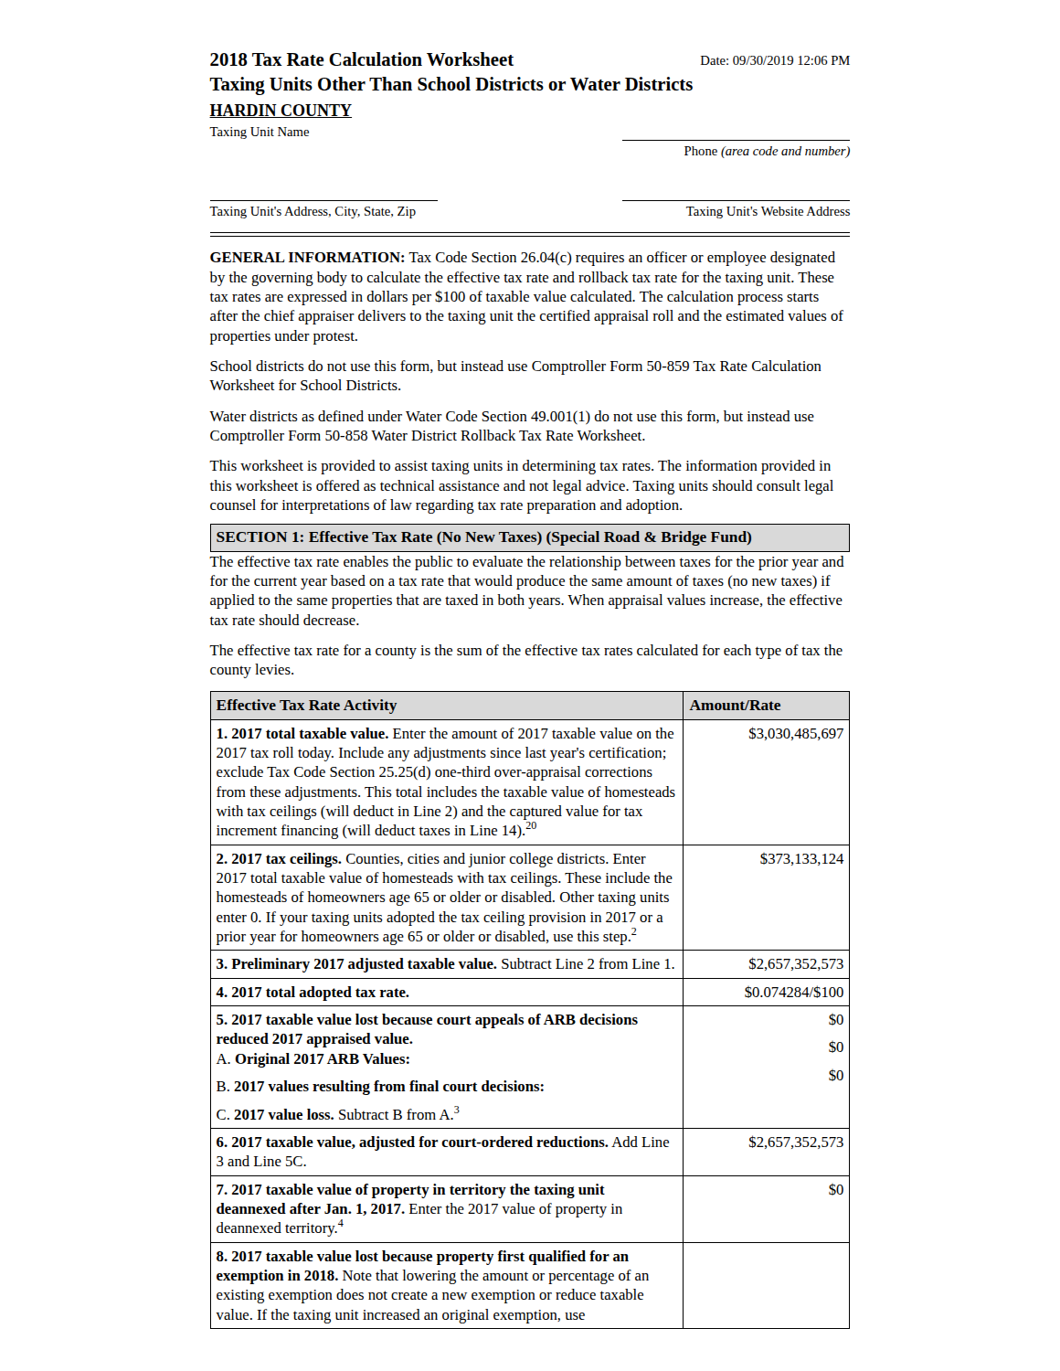2018 Tax Rate Calculation Worksheet
Taxing Units Other Than School Districts or Water Districts
HARDIN COUNTY
Date: 09/30/2019 12:06 PM
Taxing Unit Name
Phone (area code and number)
Taxing Unit's Address, City, State, Zip
Taxing Unit's Website Address
GENERAL INFORMATION: Tax Code Section 26.04(c) requires an officer or employee designated by the governing body to calculate the effective tax rate and rollback tax rate for the taxing unit. These tax rates are expressed in dollars per $100 of taxable value calculated. The calculation process starts after the chief appraiser delivers to the taxing unit the certified appraisal roll and the estimated values of properties under protest.
School districts do not use this form, but instead use Comptroller Form 50-859 Tax Rate Calculation Worksheet for School Districts.
Water districts as defined under Water Code Section 49.001(1) do not use this form, but instead use Comptroller Form 50-858 Water District Rollback Tax Rate Worksheet.
This worksheet is provided to assist taxing units in determining tax rates. The information provided in this worksheet is offered as technical assistance and not legal advice. Taxing units should consult legal counsel for interpretations of law regarding tax rate preparation and adoption.
SECTION 1: Effective Tax Rate (No New Taxes) (Special Road & Bridge Fund)
The effective tax rate enables the public to evaluate the relationship between taxes for the prior year and for the current year based on a tax rate that would produce the same amount of taxes (no new taxes) if applied to the same properties that are taxed in both years. When appraisal values increase, the effective tax rate should decrease.
The effective tax rate for a county is the sum of the effective tax rates calculated for each type of tax the county levies.
| Effective Tax Rate Activity | Amount/Rate |
| --- | --- |
| 1. 2017 total taxable value. Enter the amount of 2017 taxable value on the 2017 tax roll today. Include any adjustments since last year's certification; exclude Tax Code Section 25.25(d) one-third over-appraisal corrections from these adjustments. This total includes the taxable value of homesteads with tax ceilings (will deduct in Line 2) and the captured value for tax increment financing (will deduct taxes in Line 14). 20 | $3,030,485,697 |
| 2. 2017 tax ceilings. Counties, cities and junior college districts. Enter 2017 total taxable value of homesteads with tax ceilings. These include the homesteads of homeowners age 65 or older or disabled. Other taxing units enter 0. If your taxing units adopted the tax ceiling provision in 2017 or a prior year for homeowners age 65 or older or disabled, use this step. 2 | $373,133,124 |
| 3. Preliminary 2017 adjusted taxable value. Subtract Line 2 from Line 1. | $2,657,352,573 |
| 4. 2017 total adopted tax rate. | $0.074284/$100 |
| 5. 2017 taxable value lost because court appeals of ARB decisions reduced 2017 appraised value. A. Original 2017 ARB Values: B. 2017 values resulting from final court decisions: C. 2017 value loss. Subtract B from A. 3 | $0 $0 $0 |
| 6. 2017 taxable value, adjusted for court-ordered reductions. Add Line 3 and Line 5C. | $2,657,352,573 |
| 7. 2017 taxable value of property in territory the taxing unit deannexed after Jan. 1, 2017. Enter the 2017 value of property in deannexed territory. 4 | $0 |
| 8. 2017 taxable value lost because property first qualified for an exemption in 2018. Note that lowering the amount or percentage of an existing exemption does not create a new exemption or reduce taxable value. If the taxing unit increased an original exemption, use | |